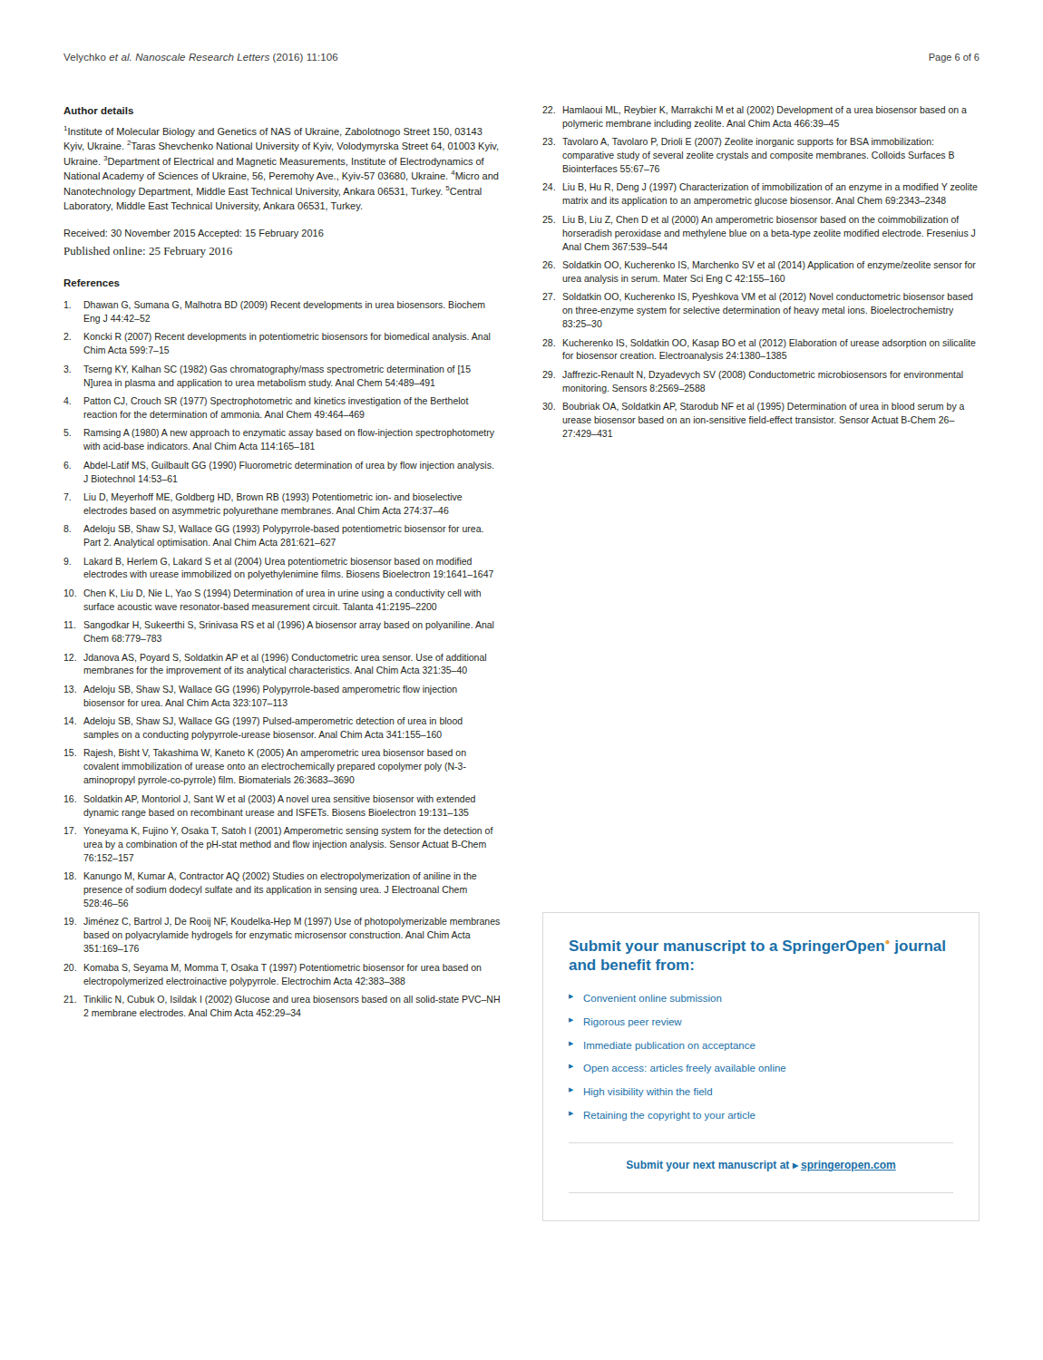Velychko et al. Nanoscale Research Letters (2016) 11:106
Page 6 of 6
Author details
1Institute of Molecular Biology and Genetics of NAS of Ukraine, Zabolotnogo Street 150, 03143 Kyiv, Ukraine. 2Taras Shevchenko National University of Kyiv, Volodymyrska Street 64, 01003 Kyiv, Ukraine. 3Department of Electrical and Magnetic Measurements, Institute of Electrodynamics of National Academy of Sciences of Ukraine, 56, Peremohy Ave., Kyiv-57 03680, Ukraine. 4Micro and Nanotechnology Department, Middle East Technical University, Ankara 06531, Turkey. 5Central Laboratory, Middle East Technical University, Ankara 06531, Turkey.
Received: 30 November 2015 Accepted: 15 February 2016
Published online: 25 February 2016
References
Dhawan G, Sumana G, Malhotra BD (2009) Recent developments in urea biosensors. Biochem Eng J 44:42–52
Koncki R (2007) Recent developments in potentiometric biosensors for biomedical analysis. Anal Chim Acta 599:7–15
Tserng KY, Kalhan SC (1982) Gas chromatography/mass spectrometric determination of [15 N]urea in plasma and application to urea metabolism study. Anal Chem 54:489–491
Patton CJ, Crouch SR (1977) Spectrophotometric and kinetics investigation of the Berthelot reaction for the determination of ammonia. Anal Chem 49:464–469
Ramsing A (1980) A new approach to enzymatic assay based on flow-injection spectrophotometry with acid-base indicators. Anal Chim Acta 114:165–181
Abdel-Latif MS, Guilbault GG (1990) Fluorometric determination of urea by flow injection analysis. J Biotechnol 14:53–61
Liu D, Meyerhoff ME, Goldberg HD, Brown RB (1993) Potentiometric ion- and bioselective electrodes based on asymmetric polyurethane membranes. Anal Chim Acta 274:37–46
Adeloju SB, Shaw SJ, Wallace GG (1993) Polypyrrole-based potentiometric biosensor for urea. Part 2. Analytical optimisation. Anal Chim Acta 281:621–627
Lakard B, Herlem G, Lakard S et al (2004) Urea potentiometric biosensor based on modified electrodes with urease immobilized on polyethylenimine films. Biosens Bioelectron 19:1641–1647
Chen K, Liu D, Nie L, Yao S (1994) Determination of urea in urine using a conductivity cell with surface acoustic wave resonator-based measurement circuit. Talanta 41:2195–2200
Sangodkar H, Sukeerthi S, Srinivasa RS et al (1996) A biosensor array based on polyaniline. Anal Chem 68:779–783
Jdanova AS, Poyard S, Soldatkin AP et al (1996) Conductometric urea sensor. Use of additional membranes for the improvement of its analytical characteristics. Anal Chim Acta 321:35–40
Adeloju SB, Shaw SJ, Wallace GG (1996) Polypyrrole-based amperometric flow injection biosensor for urea. Anal Chim Acta 323:107–113
Adeloju SB, Shaw SJ, Wallace GG (1997) Pulsed-amperometric detection of urea in blood samples on a conducting polypyrrole-urease biosensor. Anal Chim Acta 341:155–160
Rajesh, Bisht V, Takashima W, Kaneto K (2005) An amperometric urea biosensor based on covalent immobilization of urease onto an electrochemically prepared copolymer poly (N-3-aminopropyl pyrrole-co-pyrrole) film. Biomaterials 26:3683–3690
Soldatkin AP, Montoriol J, Sant W et al (2003) A novel urea sensitive biosensor with extended dynamic range based on recombinant urease and ISFETs. Biosens Bioelectron 19:131–135
Yoneyama K, Fujino Y, Osaka T, Satoh I (2001) Amperometric sensing system for the detection of urea by a combination of the pH-stat method and flow injection analysis. Sensor Actuat B-Chem 76:152–157
Kanungo M, Kumar A, Contractor AQ (2002) Studies on electropolymerization of aniline in the presence of sodium dodecyl sulfate and its application in sensing urea. J Electroanal Chem 528:46–56
Jiménez C, Bartrol J, De Rooij NF, Koudelka-Hep M (1997) Use of photopolymerizable membranes based on polyacrylamide hydrogels for enzymatic microsensor construction. Anal Chim Acta 351:169–176
Komaba S, Seyama M, Momma T, Osaka T (1997) Potentiometric biosensor for urea based on electropolymerized electroinactive polypyrrole. Electrochim Acta 42:383–388
Tinkilic N, Cubuk O, Isildak I (2002) Glucose and urea biosensors based on all solid-state PVC–NH 2 membrane electrodes. Anal Chim Acta 452:29–34
Hamlaoui ML, Reybier K, Marrakchi M et al (2002) Development of a urea biosensor based on a polymeric membrane including zeolite. Anal Chim Acta 466:39–45
Tavolaro A, Tavolaro P, Drioli E (2007) Zeolite inorganic supports for BSA immobilization: comparative study of several zeolite crystals and composite membranes. Colloids Surfaces B Biointerfaces 55:67–76
Liu B, Hu R, Deng J (1997) Characterization of immobilization of an enzyme in a modified Y zeolite matrix and its application to an amperometric glucose biosensor. Anal Chem 69:2343–2348
Liu B, Liu Z, Chen D et al (2000) An amperometric biosensor based on the coimmobilization of horseradish peroxidase and methylene blue on a beta-type zeolite modified electrode. Fresenius J Anal Chem 367:539–544
Soldatkin OO, Kucherenko IS, Marchenko SV et al (2014) Application of enzyme/zeolite sensor for urea analysis in serum. Mater Sci Eng C 42:155–160
Soldatkin OO, Kucherenko IS, Pyeshkova VM et al (2012) Novel conductometric biosensor based on three-enzyme system for selective determination of heavy metal ions. Bioelectrochemistry 83:25–30
Kucherenko IS, Soldatkin OO, Kasap BO et al (2012) Elaboration of urease adsorption on silicalite for biosensor creation. Electroanalysis 24:1380–1385
Jaffrezic-Renault N, Dzyadevych SV (2008) Conductometric microbiosensors for environmental monitoring. Sensors 8:2569–2588
Boubriak OA, Soldatkin AP, Starodub NF et al (1995) Determination of urea in blood serum by a urease biosensor based on an ion-sensitive field-effect transistor. Sensor Actuat B-Chem 26–27:429–431
Submit your manuscript to a SpringerOpen● journal and benefit from:
Convenient online submission
Rigorous peer review
Immediate publication on acceptance
Open access: articles freely available online
High visibility within the field
Retaining the copyright to your article
Submit your next manuscript at ▶ springeropen.com